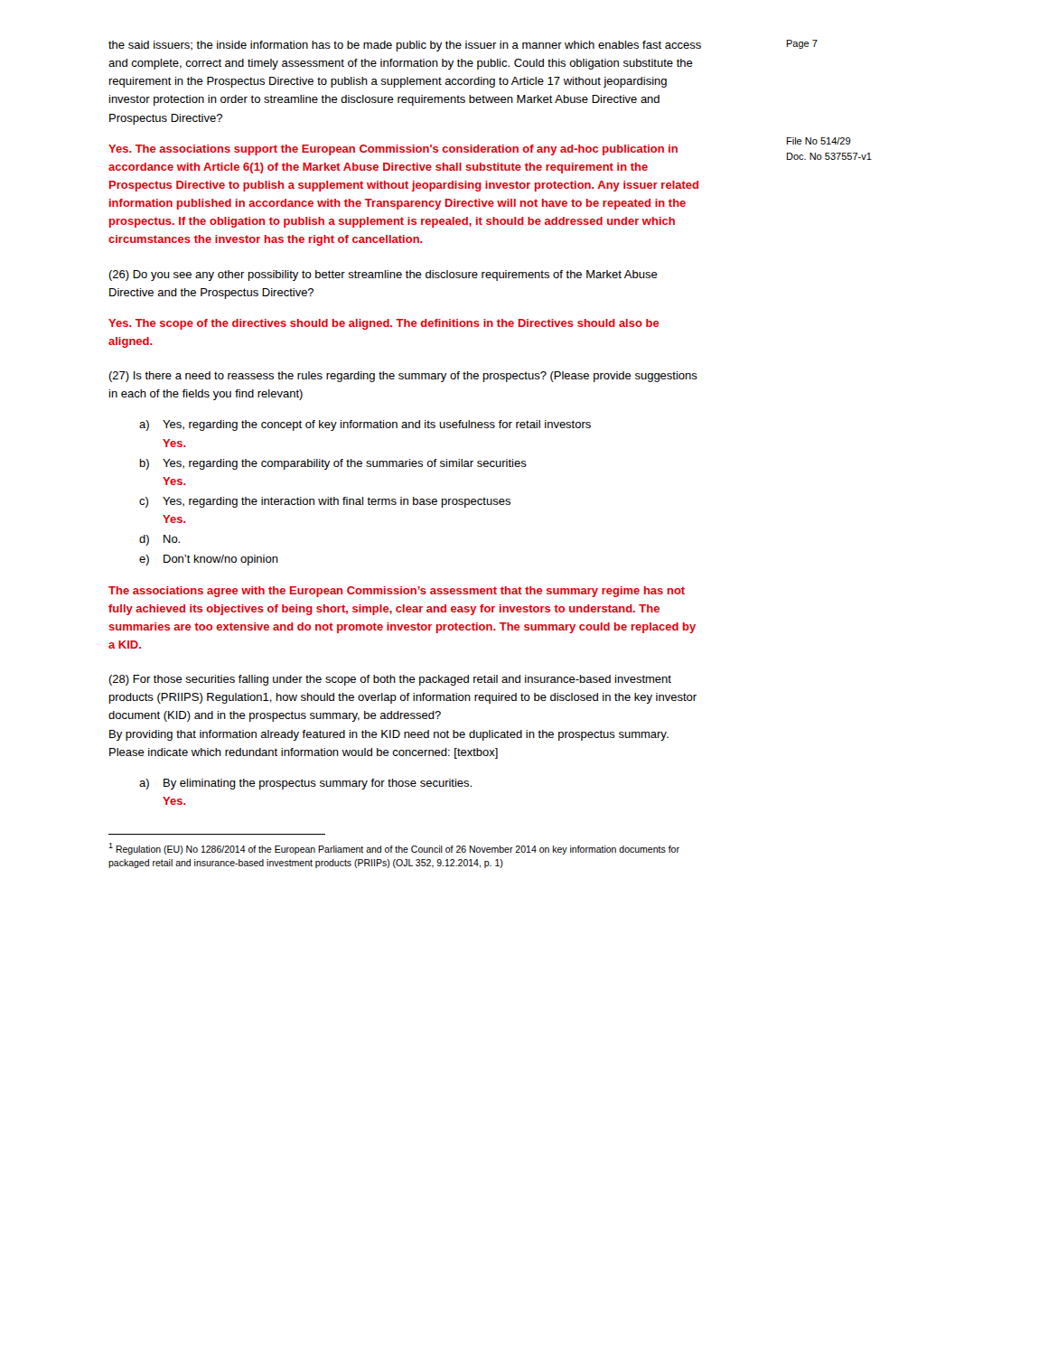Page 7
File No 514/29
Doc. No 537557-v1
the said issuers; the inside information has to be made public by the issuer in a manner which enables fast access and complete, correct and timely assessment of the information by the public. Could this obligation substitute the requirement in the Prospectus Directive to publish a supplement according to Article 17 without jeopardising investor protection in order to streamline the disclosure requirements between Market Abuse Directive and Prospectus Directive?
Yes. The associations support the European Commission's consideration of any ad-hoc publication in accordance with Article 6(1) of the Market Abuse Directive shall substitute the requirement in the Prospectus Directive to publish a supplement without jeopardising investor protection. Any issuer related information published in accordance with the Transparency Directive will not have to be repeated in the prospectus. If the obligation to publish a supplement is repealed, it should be addressed under which circumstances the investor has the right of cancellation.
(26) Do you see any other possibility to better streamline the disclosure requirements of the Market Abuse Directive and the Prospectus Directive?
Yes. The scope of the directives should be aligned. The definitions in the Directives should also be aligned.
(27) Is there a need to reassess the rules regarding the summary of the prospectus? (Please provide suggestions in each of the fields you find relevant)
a) Yes, regarding the concept of key information and its usefulness for retail investors Yes.
b) Yes, regarding the comparability of the summaries of similar securities Yes.
c) Yes, regarding the interaction with final terms in base prospectuses Yes.
d) No.
e) Don’t know/no opinion
The associations agree with the European Commission’s assessment that the summary regime has not fully achieved its objectives of being short, simple, clear and easy for investors to understand. The summaries are too extensive and do not promote investor protection. The summary could be replaced by a KID.
(28) For those securities falling under the scope of both the packaged retail and insurance-based investment products (PRIIPS) Regulation1, how should the overlap of information required to be disclosed in the key investor document (KID) and in the prospectus summary, be addressed?
By providing that information already featured in the KID need not be duplicated in the prospectus summary. Please indicate which redundant information would be concerned: [textbox]
a) By eliminating the prospectus summary for those securities. Yes.
1 Regulation (EU) No 1286/2014 of the European Parliament and of the Council of 26 November 2014 on key information documents for packaged retail and insurance-based investment products (PRIIPs) (OJL 352, 9.12.2014, p. 1)